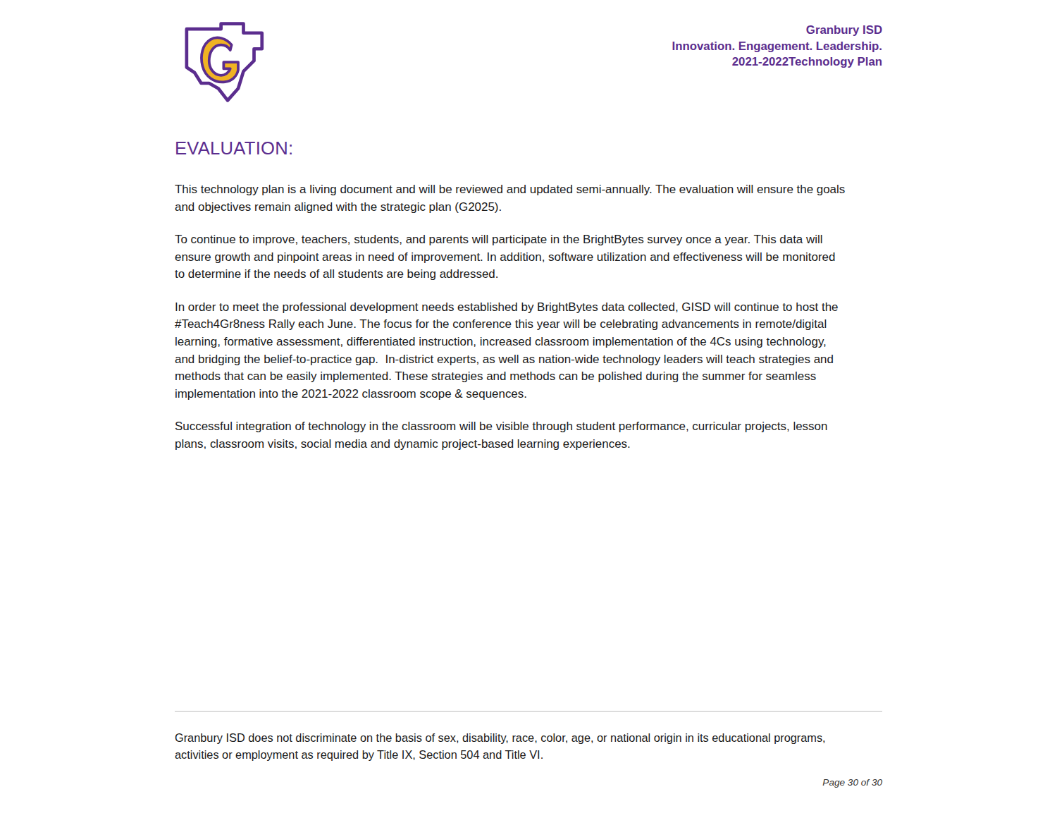Granbury ISD logo
Granbury ISD
Innovation. Engagement. Leadership.
2021-2022Technology Plan
EVALUATION:
This technology plan is a living document and will be reviewed and updated semi-annually. The evaluation will ensure the goals and objectives remain aligned with the strategic plan (G2025).
To continue to improve, teachers, students, and parents will participate in the BrightBytes survey once a year. This data will ensure growth and pinpoint areas in need of improvement. In addition, software utilization and effectiveness will be monitored to determine if the needs of all students are being addressed.
In order to meet the professional development needs established by BrightBytes data collected, GISD will continue to host the #Teach4Gr8ness Rally each June. The focus for the conference this year will be celebrating advancements in remote/digital learning, formative assessment, differentiated instruction, increased classroom implementation of the 4Cs using technology, and bridging the belief-to-practice gap. In-district experts, as well as nation-wide technology leaders will teach strategies and methods that can be easily implemented. These strategies and methods can be polished during the summer for seamless implementation into the 2021-2022 classroom scope & sequences.
Successful integration of technology in the classroom will be visible through student performance, curricular projects, lesson plans, classroom visits, social media and dynamic project-based learning experiences.
Granbury ISD does not discriminate on the basis of sex, disability, race, color, age, or national origin in its educational programs, activities or employment as required by Title IX, Section 504 and Title VI.
Page 30 of 30